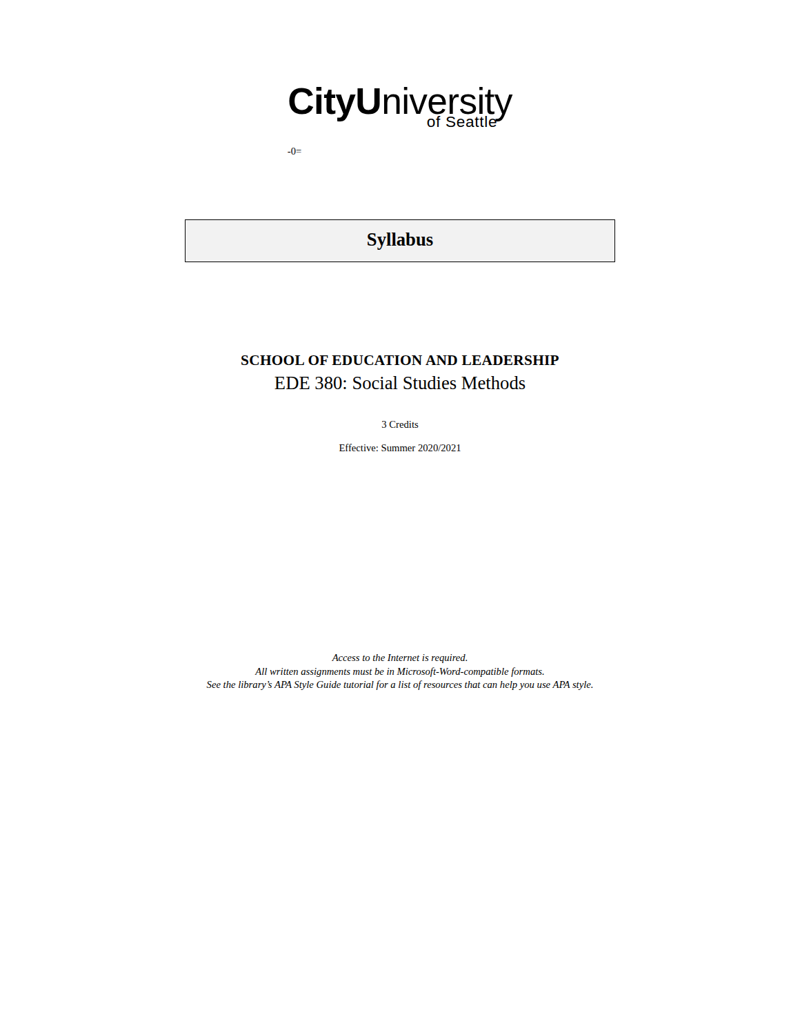-0=
CityU niversity of Seattle
Syllabus
SCHOOL OF EDUCATION AND LEADERSHIP
EDE 380: Social Studies Methods
3 Credits
Effective: Summer 2020/2021
Access to the Internet is required.
All written assignments must be in Microsoft-Word-compatible formats.
See the library’s APA Style Guide tutorial for a list of resources that can help you use APA style.